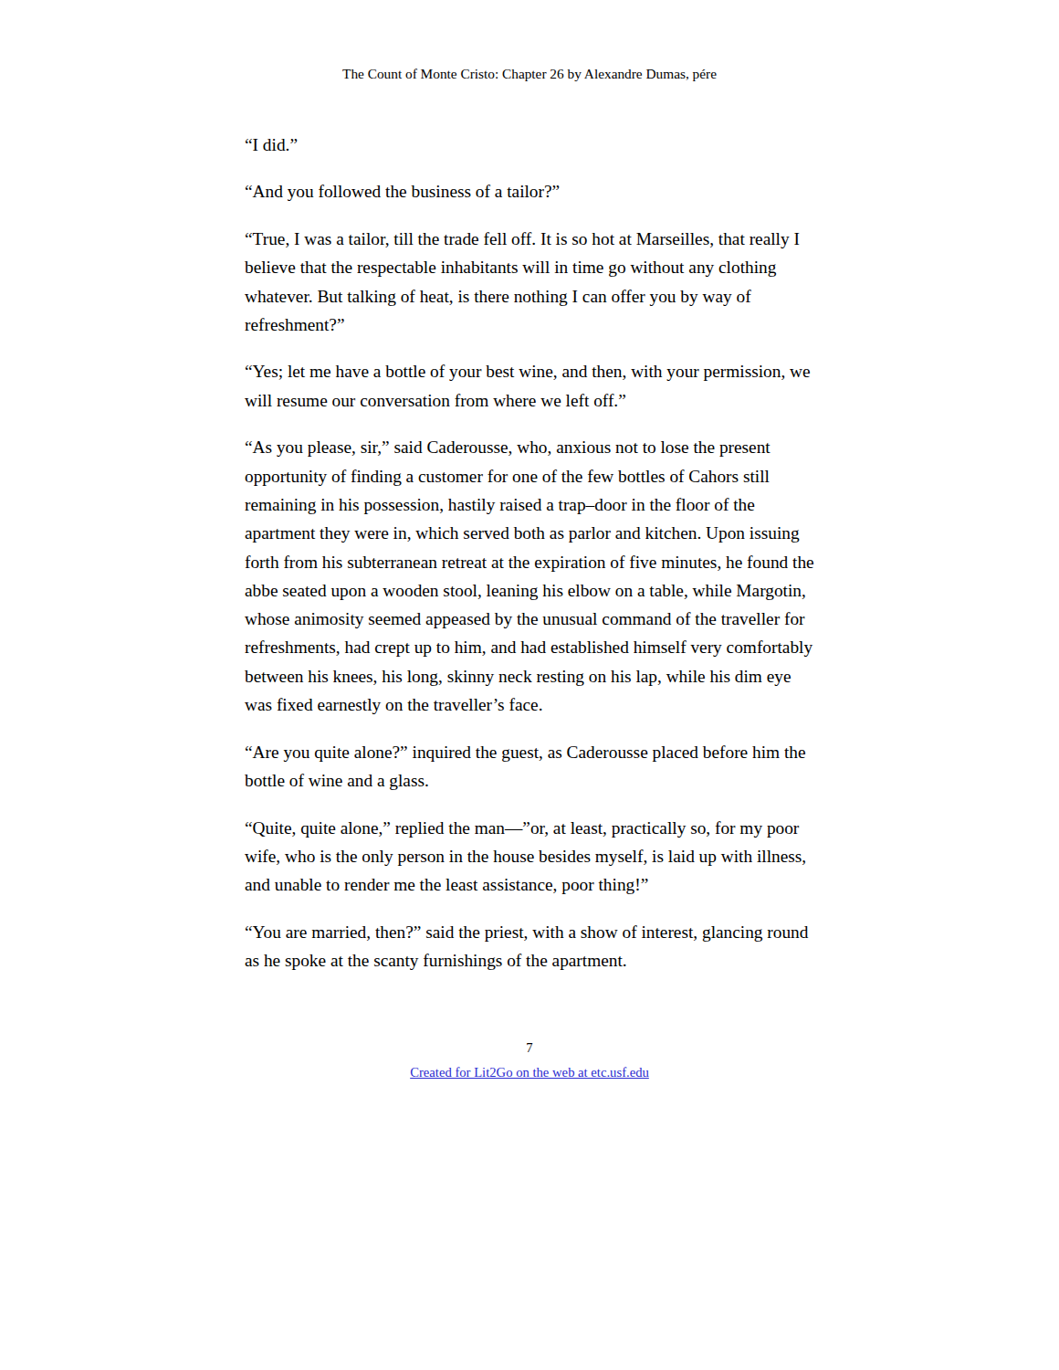The Count of Monte Cristo: Chapter 26 by Alexandre Dumas, pére
“I did.”
“And you followed the business of a tailor?”
“True, I was a tailor, till the trade fell off. It is so hot at Marseilles, that really I believe that the respectable inhabitants will in time go without any clothing whatever. But talking of heat, is there nothing I can offer you by way of refreshment?”
“Yes; let me have a bottle of your best wine, and then, with your permission, we will resume our conversation from where we left off.”
“As you please, sir,” said Caderousse, who, anxious not to lose the present opportunity of finding a customer for one of the few bottles of Cahors still remaining in his possession, hastily raised a trap–door in the floor of the apartment they were in, which served both as parlor and kitchen. Upon issuing forth from his subterranean retreat at the expiration of five minutes, he found the abbe seated upon a wooden stool, leaning his elbow on a table, while Margotin, whose animosity seemed appeased by the unusual command of the traveller for refreshments, had crept up to him, and had established himself very comfortably between his knees, his long, skinny neck resting on his lap, while his dim eye was fixed earnestly on the traveller’s face.
“Are you quite alone?” inquired the guest, as Caderousse placed before him the bottle of wine and a glass.
“Quite, quite alone,” replied the man—”or, at least, practically so, for my poor wife, who is the only person in the house besides myself, is laid up with illness, and unable to render me the least assistance, poor thing!”
“You are married, then?” said the priest, with a show of interest, glancing round as he spoke at the scanty furnishings of the apartment.
7 Created for Lit2Go on the web at etc.usf.edu